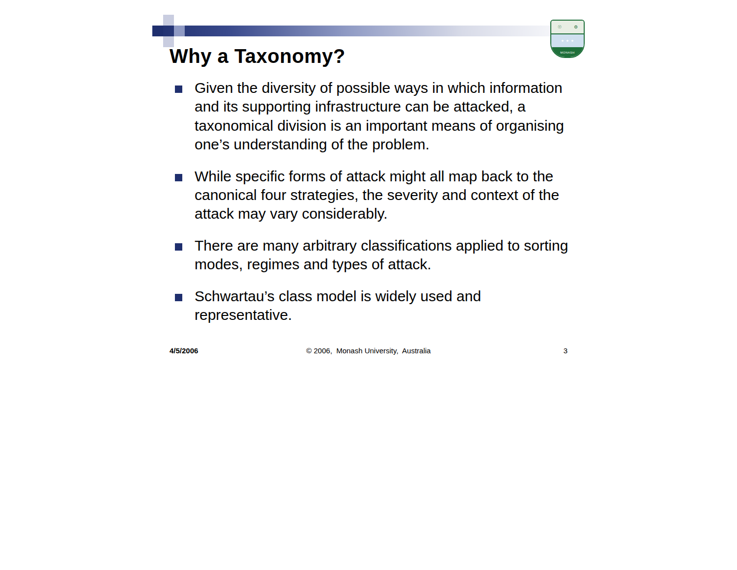☉⚙
MONASH
Why a Taxonomy?
Given the diversity of possible ways in which information and its supporting infrastructure can be attacked, a taxonomical division is an important means of organising one’s understanding of the problem.
While specific forms of attack might all map back to the canonical four strategies, the severity and context of the attack may vary considerably.
There are many arbitrary classifications applied to sorting modes, regimes and types of attack.
Schwartau’s class model is widely used and representative.
4/5/2006 © 2006, Monash University, Australia 3